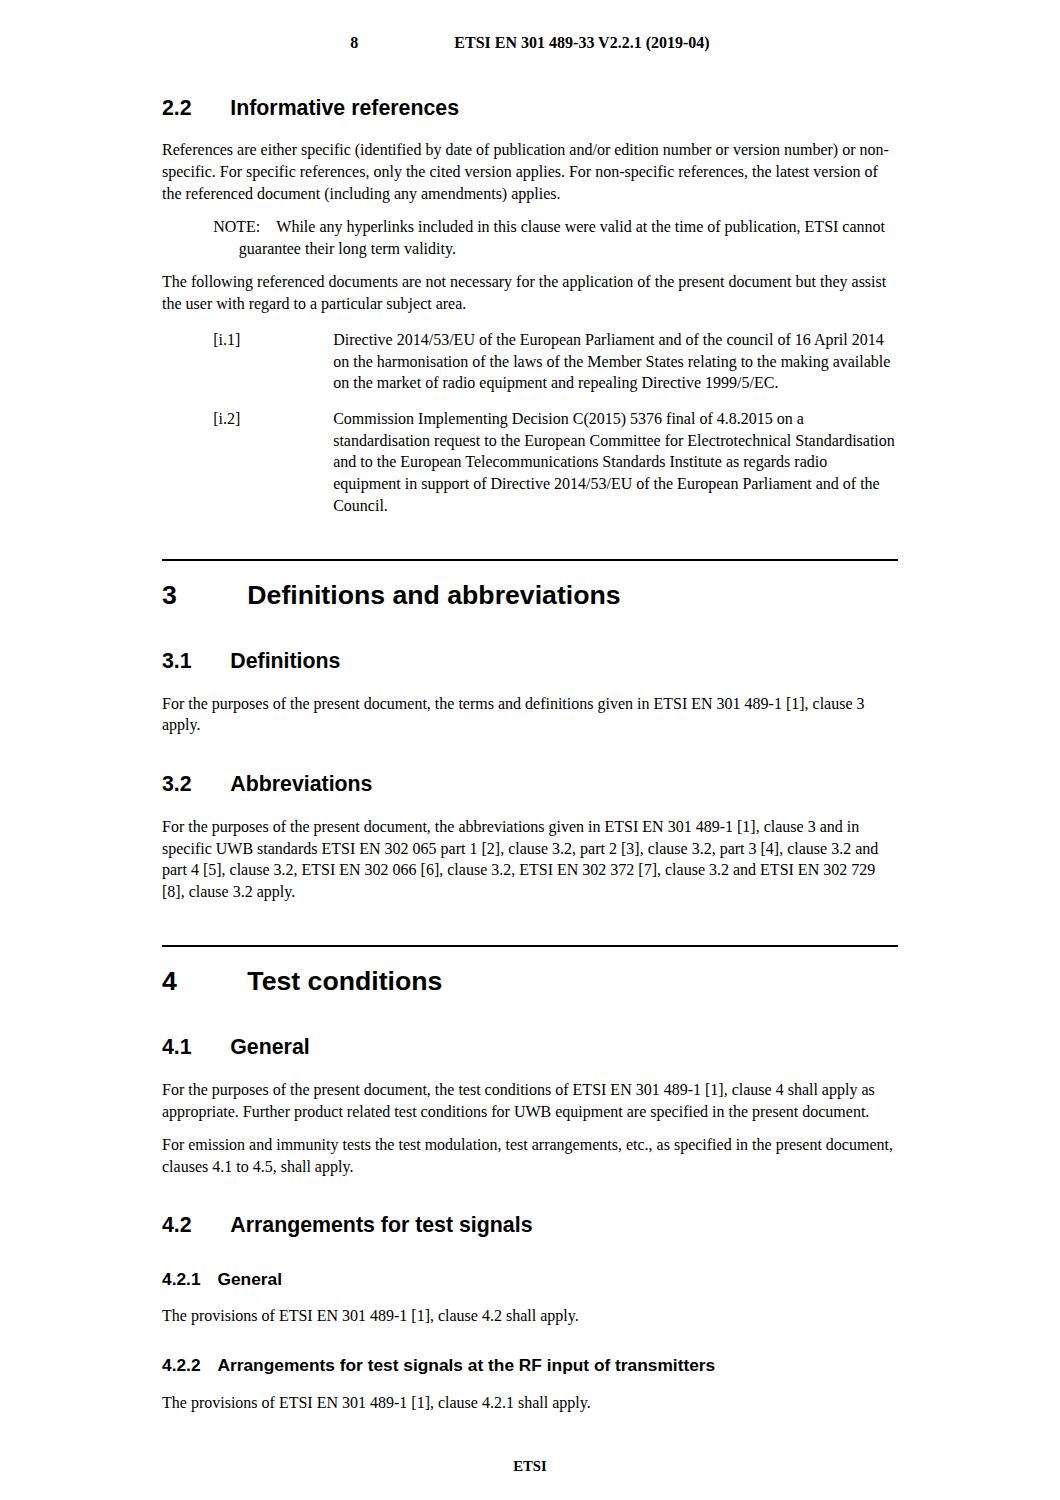8 ETSI EN 301 489-33 V2.2.1 (2019-04)
2.2 Informative references
References are either specific (identified by date of publication and/or edition number or version number) or non-specific. For specific references, only the cited version applies. For non-specific references, the latest version of the referenced document (including any amendments) applies.
NOTE: While any hyperlinks included in this clause were valid at the time of publication, ETSI cannot guarantee their long term validity.
The following referenced documents are not necessary for the application of the present document but they assist the user with regard to a particular subject area.
[i.1]
Directive 2014/53/EU of the European Parliament and of the council of 16 April 2014 on the harmonisation of the laws of the Member States relating to the making available on the market of radio equipment and repealing Directive 1999/5/EC.
[i.2]
Commission Implementing Decision C(2015) 5376 final of 4.8.2015 on a standardisation request to the European Committee for Electrotechnical Standardisation and to the European Telecommunications Standards Institute as regards radio equipment in support of Directive 2014/53/EU of the European Parliament and of the Council.
3 Definitions and abbreviations
3.1 Definitions
For the purposes of the present document, the terms and definitions given in ETSI EN 301 489-1 [1], clause 3 apply.
3.2 Abbreviations
For the purposes of the present document, the abbreviations given in ETSI EN 301 489-1 [1], clause 3 and in specific UWB standards ETSI EN 302 065 part 1 [2], clause 3.2, part 2 [3], clause 3.2, part 3 [4], clause 3.2 and part 4 [5], clause 3.2, ETSI EN 302 066 [6], clause 3.2, ETSI EN 302 372 [7], clause 3.2 and ETSI EN 302 729 [8], clause 3.2 apply.
4 Test conditions
4.1 General
For the purposes of the present document, the test conditions of ETSI EN 301 489-1 [1], clause 4 shall apply as appropriate. Further product related test conditions for UWB equipment are specified in the present document.
For emission and immunity tests the test modulation, test arrangements, etc., as specified in the present document, clauses 4.1 to 4.5, shall apply.
4.2 Arrangements for test signals
4.2.1 General
The provisions of ETSI EN 301 489-1 [1], clause 4.2 shall apply.
4.2.2 Arrangements for test signals at the RF input of transmitters
The provisions of ETSI EN 301 489-1 [1], clause 4.2.1 shall apply.
ETSI